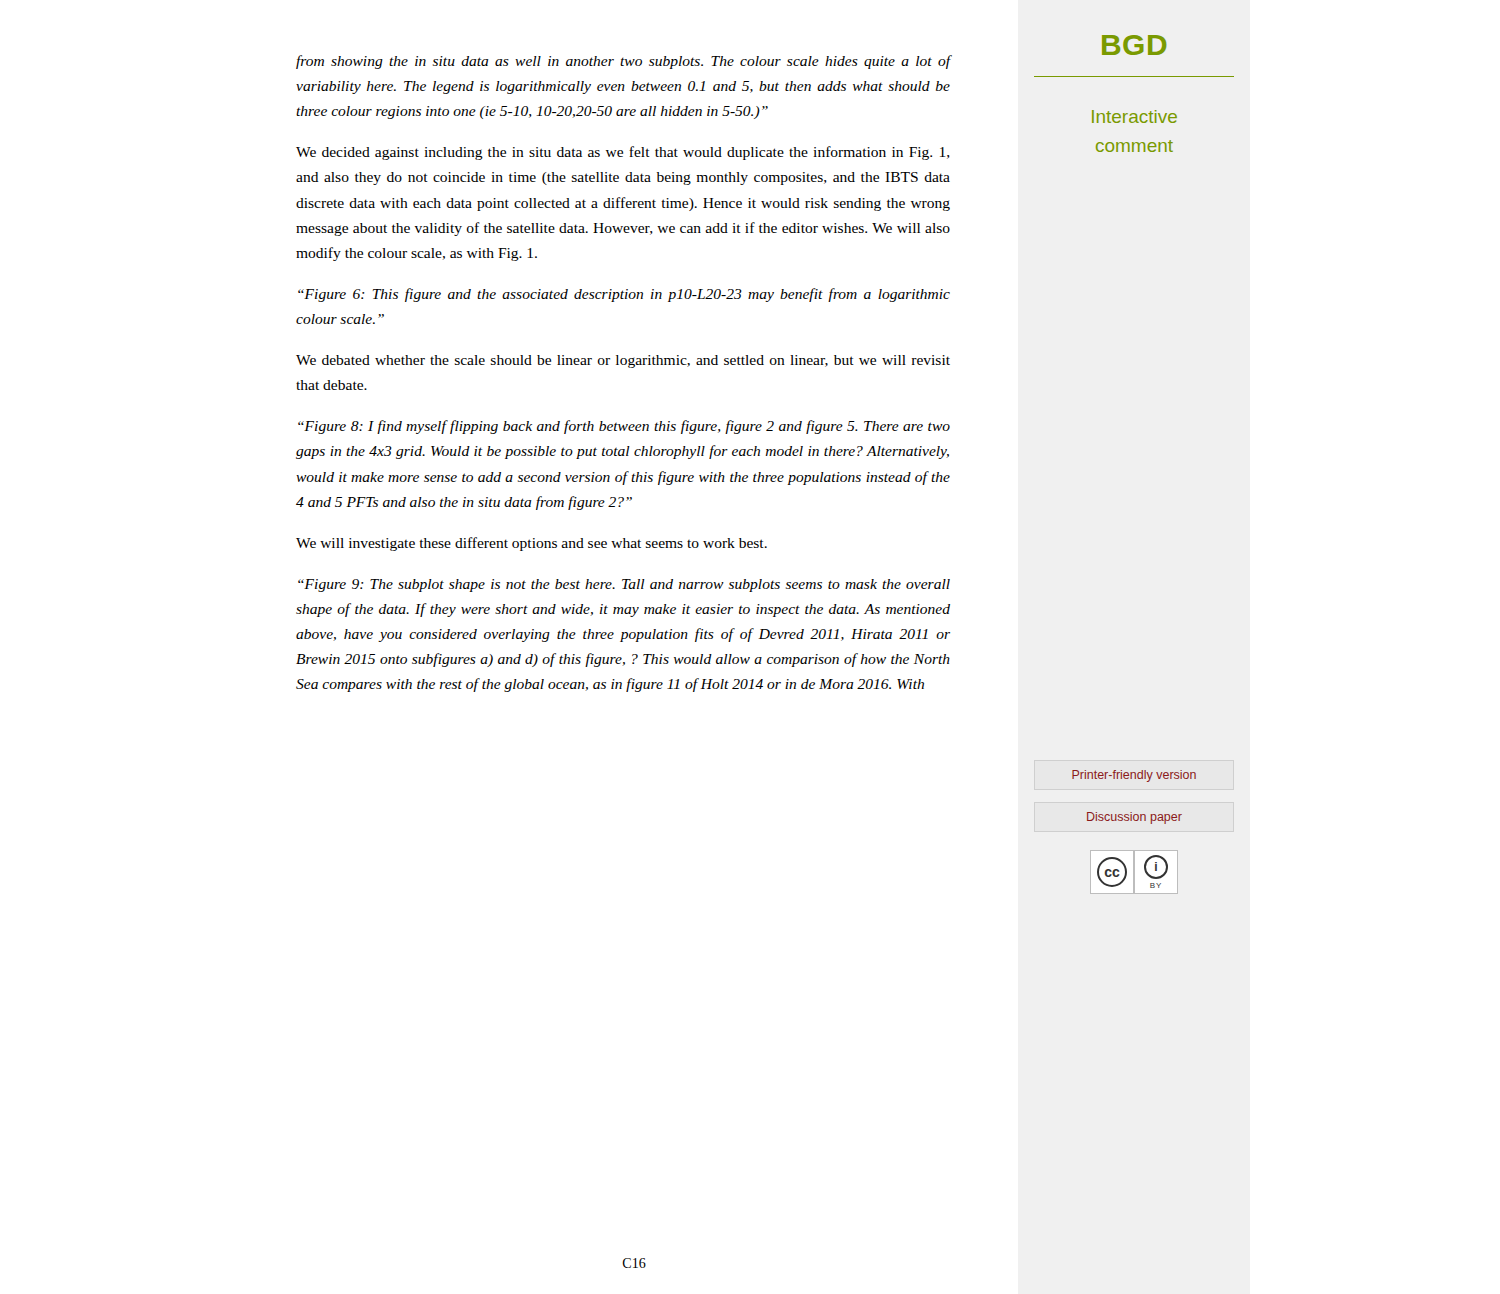BGD
Interactive
comment
Printer-friendly version Discussion paper
cc
i
BY
from showing the in situ data as well in another two subplots. The colour scale hides quite a lot of variability here. The legend is logarithmically even between 0.1 and 5, but then adds what should be three colour regions into one (ie 5-10, 10-20,20-50 are all hidden in 5-50.)”
We decided against including the in situ data as we felt that would duplicate the information in Fig. 1, and also they do not coincide in time (the satellite data being monthly composites, and the IBTS data discrete data with each data point collected at a different time). Hence it would risk sending the wrong message about the validity of the satellite data. However, we can add it if the editor wishes. We will also modify the colour scale, as with Fig. 1.
“Figure 6: This figure and the associated description in p10-L20-23 may benefit from a logarithmic colour scale.”
We debated whether the scale should be linear or logarithmic, and settled on linear, but we will revisit that debate.
“Figure 8: I find myself flipping back and forth between this figure, figure 2 and figure 5. There are two gaps in the 4x3 grid. Would it be possible to put total chlorophyll for each model in there? Alternatively, would it make more sense to add a second version of this figure with the three populations instead of the 4 and 5 PFTs and also the in situ data from figure 2?”
We will investigate these different options and see what seems to work best.
“Figure 9: The subplot shape is not the best here. Tall and narrow subplots seems to mask the overall shape of the data. If they were short and wide, it may make it easier to inspect the data. As mentioned above, have you considered overlaying the three population fits of of Devred 2011, Hirata 2011 or Brewin 2015 onto subfigures a) and d) of this figure, ? This would allow a comparison of how the North Sea compares with the rest of the global ocean, as in figure 11 of Holt 2014 or in de Mora 2016. With
C16